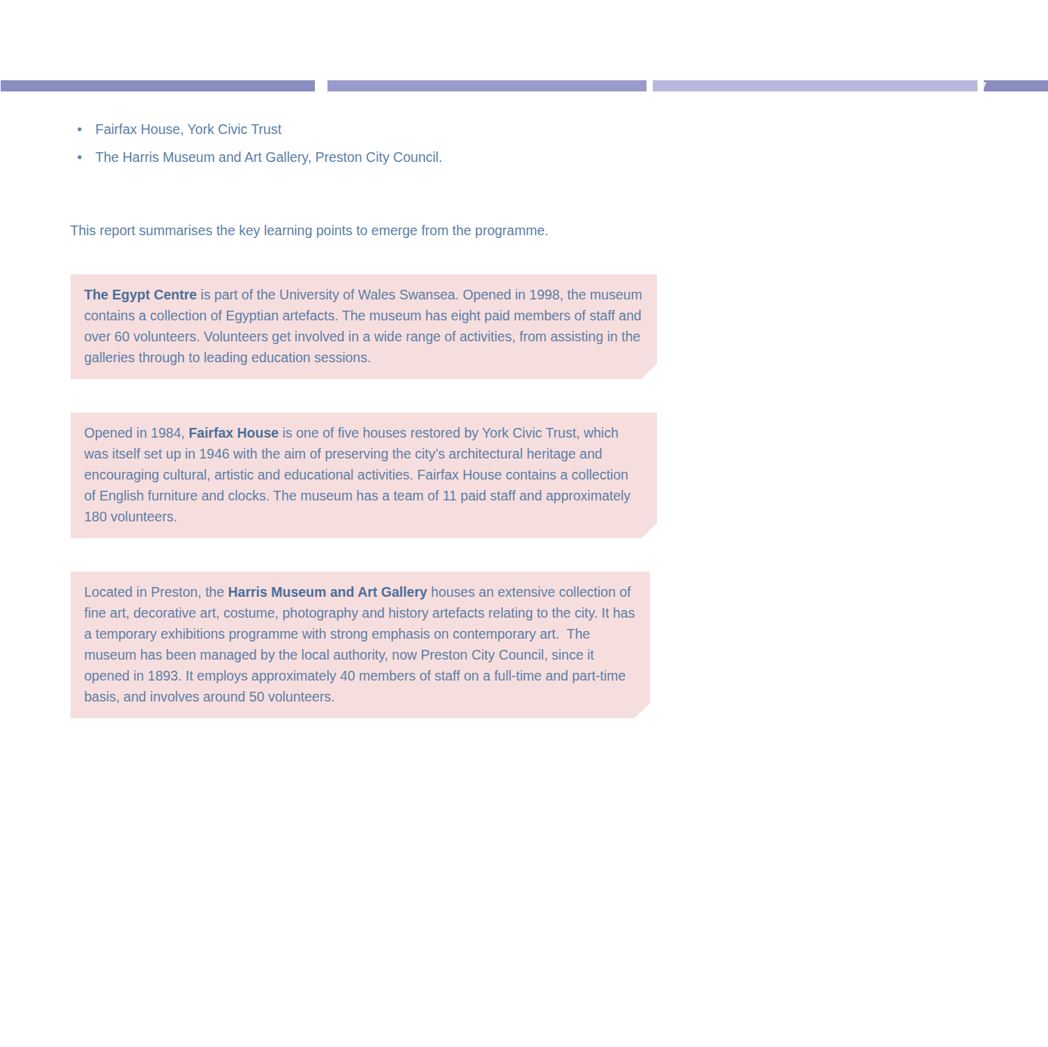7
Fairfax House, York Civic Trust
The Harris Museum and Art Gallery, Preston City Council.
This report summarises the key learning points to emerge from the programme.
The Egypt Centre is part of the University of Wales Swansea. Opened in 1998, the museum contains a collection of Egyptian artefacts. The museum has eight paid members of staff and over 60 volunteers. Volunteers get involved in a wide range of activities, from assisting in the galleries through to leading education sessions.
Opened in 1984, Fairfax House is one of five houses restored by York Civic Trust, which was itself set up in 1946 with the aim of preserving the city’s architectural heritage and encouraging cultural, artistic and educational activities. Fairfax House contains a collection of English furniture and clocks. The museum has a team of 11 paid staff and approximately 180 volunteers.
Located in Preston, the Harris Museum and Art Gallery houses an extensive collection of fine art, decorative art, costume, photography and history artefacts relating to the city. It has a temporary exhibitions programme with strong emphasis on contemporary art. The museum has been managed by the local authority, now Preston City Council, since it opened in 1893. It employs approximately 40 members of staff on a full-time and part-time basis, and involves around 50 volunteers.